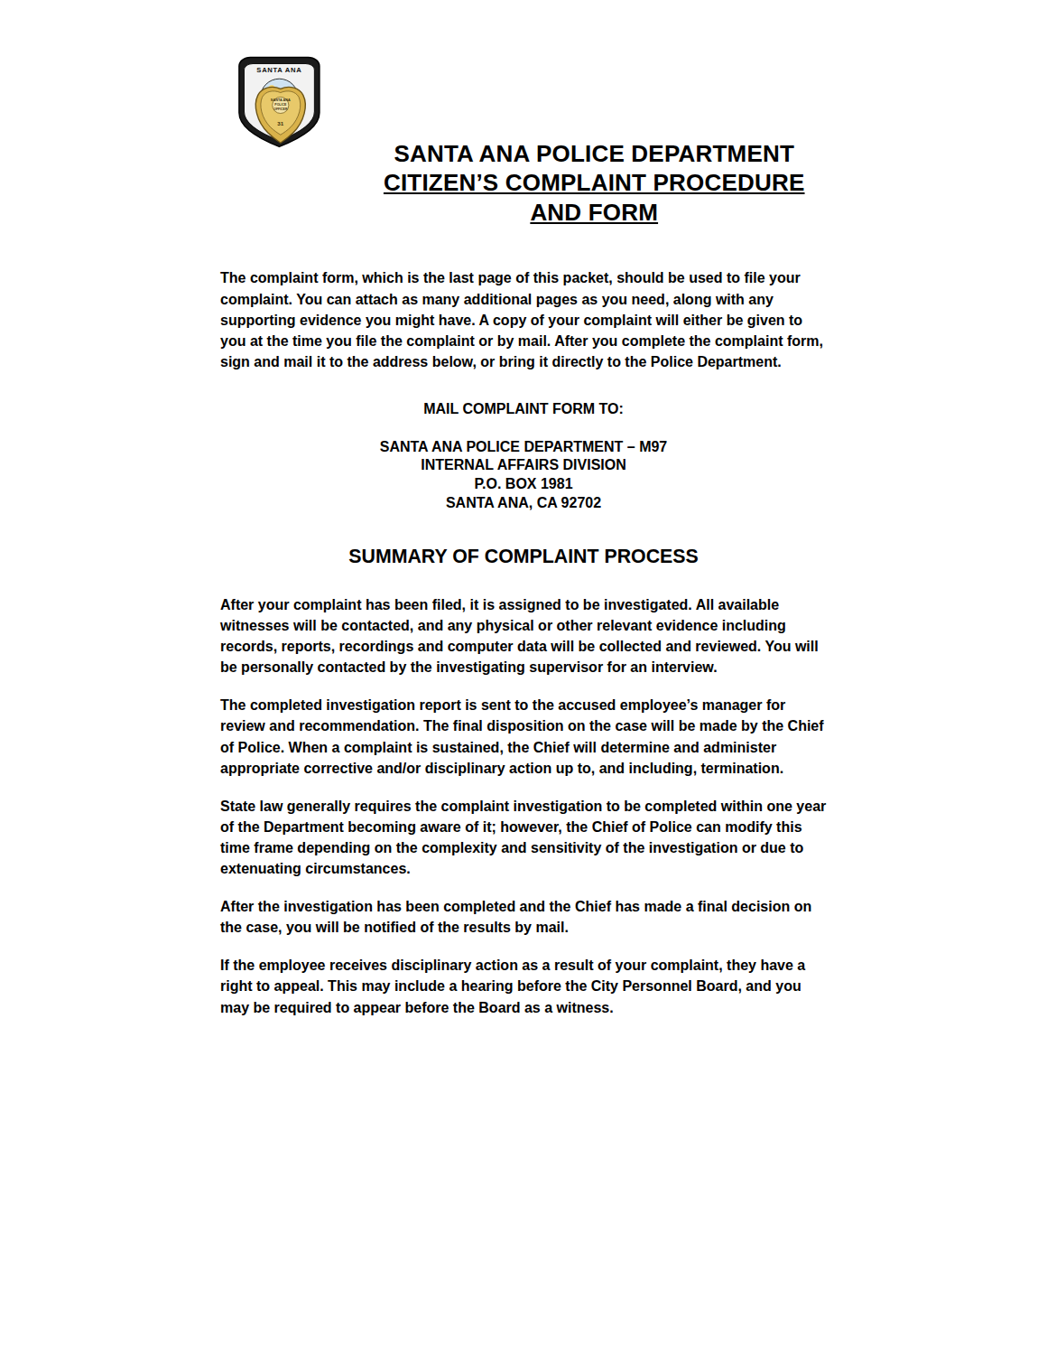SANTA ANA POLICE SANTA ANA POLICE OFFICER 31
SANTA ANA POLICE DEPARTMENT
CITIZEN’S COMPLAINT PROCEDURE AND FORM
The complaint form, which is the last page of this packet, should be used to file your complaint. You can attach as many additional pages as you need, along with any supporting evidence you might have. A copy of your complaint will either be given to you at the time you file the complaint or by mail. After you complete the complaint form, sign and mail it to the address below, or bring it directly to the Police Department.
MAIL COMPLAINT FORM TO:
SANTA ANA POLICE DEPARTMENT – M97
INTERNAL AFFAIRS DIVISION
P.O. BOX 1981
SANTA ANA, CA 92702
SUMMARY OF COMPLAINT PROCESS
After your complaint has been filed, it is assigned to be investigated. All available witnesses will be contacted, and any physical or other relevant evidence including records, reports, recordings and computer data will be collected and reviewed. You will be personally contacted by the investigating supervisor for an interview.
The completed investigation report is sent to the accused employee’s manager for review and recommendation. The final disposition on the case will be made by the Chief of Police. When a complaint is sustained, the Chief will determine and administer appropriate corrective and/or disciplinary action up to, and including, termination.
State law generally requires the complaint investigation to be completed within one year of the Department becoming aware of it; however, the Chief of Police can modify this time frame depending on the complexity and sensitivity of the investigation or due to extenuating circumstances.
After the investigation has been completed and the Chief has made a final decision on the case, you will be notified of the results by mail.
If the employee receives disciplinary action as a result of your complaint, they have a right to appeal. This may include a hearing before the City Personnel Board, and you may be required to appear before the Board as a witness.